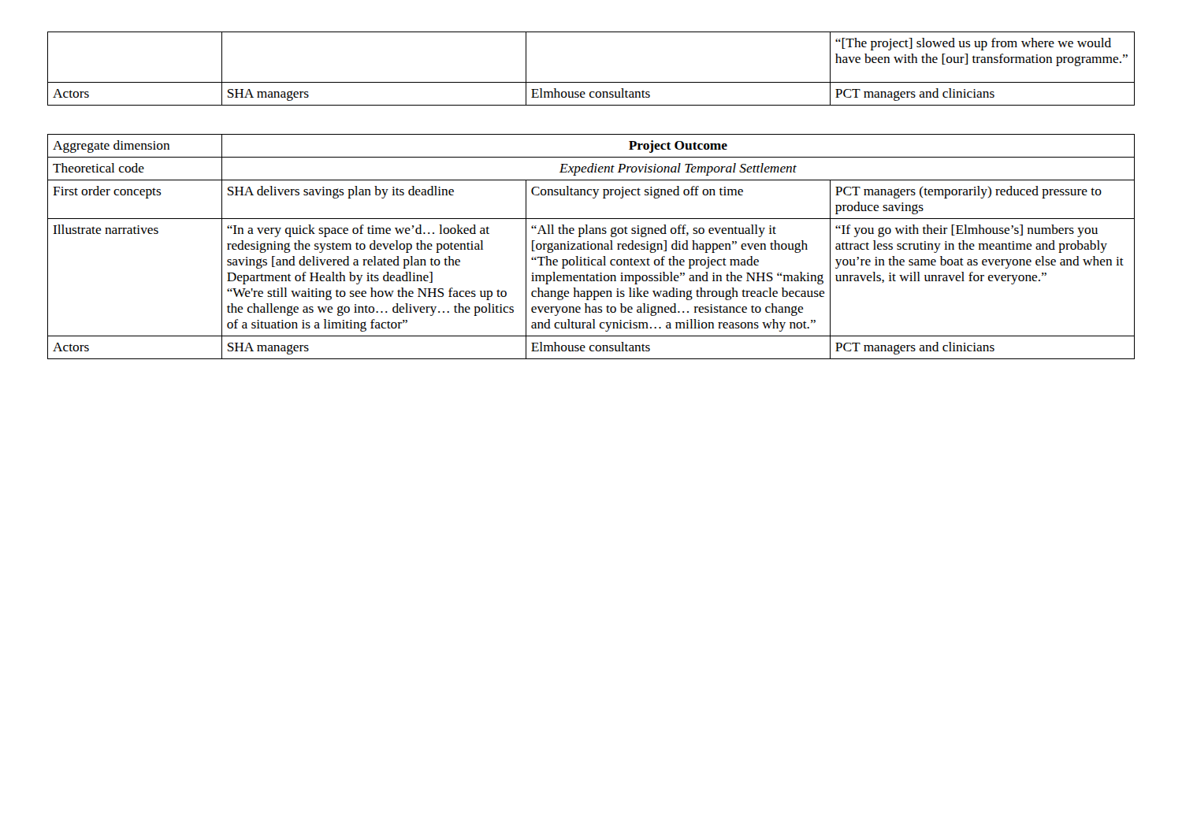| | | | “[The project] slowed us up from where we would have been with the [our] transformation programme.” |
| Actors | SHA managers | Elmhouse consultants | PCT managers and clinicians |
| Aggregate dimension | Project Outcome |
| Theoretical code | Expedient Provisional Temporal Settlement |
| First order concepts | SHA delivers savings plan by its deadline | Consultancy project signed off on time | PCT managers (temporarily) reduced pressure to produce savings |
| Illustrate narratives | “In a very quick space of time we’d… looked at redesigning the system to develop the potential savings [and delivered a related plan to the Department of Health by its deadline] “We're still waiting to see how the NHS faces up to the challenge as we go into… delivery… the politics of a situation is a limiting factor” | “All the plans got signed off, so eventually it [organizational redesign] did happen” even though “The political context of the project made implementation impossible” and in the NHS “making change happen is like wading through treacle because everyone has to be aligned… resistance to change and cultural cynicism… a million reasons why not.” | “If you go with their [Elmhouse’s] numbers you attract less scrutiny in the meantime and probably you’re in the same boat as everyone else and when it unravels, it will unravel for everyone.” |
| Actors | SHA managers | Elmhouse consultants | PCT managers and clinicians |